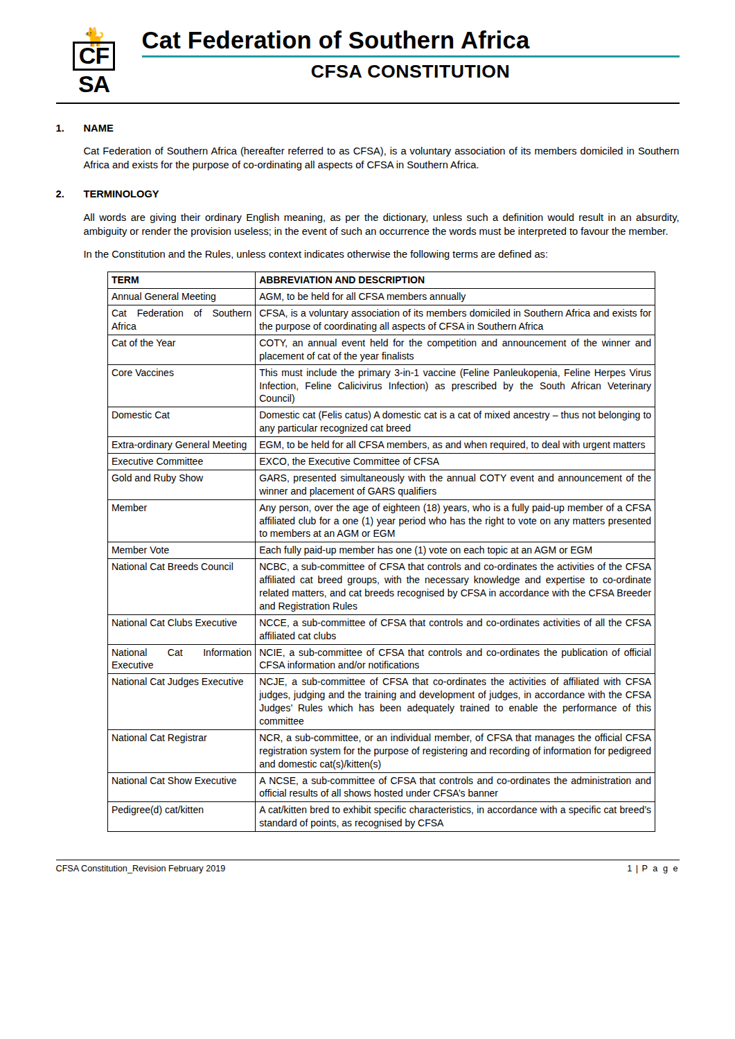🐈 CF SA
Cat Federation of Southern Africa
CFSA CONSTITUTION
1. Name
Cat Federation of Southern Africa (hereafter referred to as CFSA), is a voluntary association of its members domiciled in Southern Africa and exists for the purpose of co-ordinating all aspects of CFSA in Southern Africa.
2. Terminology
All words are giving their ordinary English meaning, as per the dictionary, unless such a definition would result in an absurdity, ambiguity or render the provision useless; in the event of such an occurrence the words must be interpreted to favour the member.
In the Constitution and the Rules, unless context indicates otherwise the following terms are defined as:
| TERM | ABBREVIATION AND DESCRIPTION |
| --- | --- |
| Annual General Meeting | AGM, to be held for all CFSA members annually |
| Cat Federation of Southern Africa | CFSA, is a voluntary association of its members domiciled in Southern Africa and exists for the purpose of coordinating all aspects of CFSA in Southern Africa |
| Cat of the Year | COTY, an annual event held for the competition and announcement of the winner and placement of cat of the year finalists |
| Core Vaccines | This must include the primary 3-in-1 vaccine (Feline Panleukopenia, Feline Herpes Virus Infection, Feline Calicivirus Infection) as prescribed by the South African Veterinary Council) |
| Domestic Cat | Domestic cat (Felis catus) A domestic cat is a cat of mixed ancestry – thus not belonging to any particular recognized cat breed |
| Extra-ordinary General Meeting | EGM, to be held for all CFSA members, as and when required, to deal with urgent matters |
| Executive Committee | EXCO, the Executive Committee of CFSA |
| Gold and Ruby Show | GARS, presented simultaneously with the annual COTY event and announcement of the winner and placement of GARS qualifiers |
| Member | Any person, over the age of eighteen (18) years, who is a fully paid-up member of a CFSA affiliated club for a one (1) year period who has the right to vote on any matters presented to members at an AGM or EGM |
| Member Vote | Each fully paid-up member has one (1) vote on each topic at an AGM or EGM |
| National Cat Breeds Council | NCBC, a sub-committee of CFSA that controls and co-ordinates the activities of the CFSA affiliated cat breed groups, with the necessary knowledge and expertise to co-ordinate related matters, and cat breeds recognised by CFSA in accordance with the CFSA Breeder and Registration Rules |
| National Cat Clubs Executive | NCCE, a sub-committee of CFSA that controls and co-ordinates activities of all the CFSA affiliated cat clubs |
| National Cat Information Executive | NCIE, a sub-committee of CFSA that controls and co-ordinates the publication of official CFSA information and/or notifications |
| National Cat Judges Executive | NCJE, a sub-committee of CFSA that co-ordinates the activities of affiliated with CFSA judges, judging and the training and development of judges, in accordance with the CFSA Judges’ Rules which has been adequately trained to enable the performance of this committee |
| National Cat Registrar | NCR, a sub-committee, or an individual member, of CFSA that manages the official CFSA registration system for the purpose of registering and recording of information for pedigreed and domestic cat(s)/kitten(s) |
| National Cat Show Executive | A NCSE, a sub-committee of CFSA that controls and co-ordinates the administration and official results of all shows hosted under CFSA’s banner |
| Pedigree(d) cat/kitten | A cat/kitten bred to exhibit specific characteristics, in accordance with a specific cat breed’s standard of points, as recognised by CFSA |
CFSA Constitution_Revision February 2019 1 | P a g e